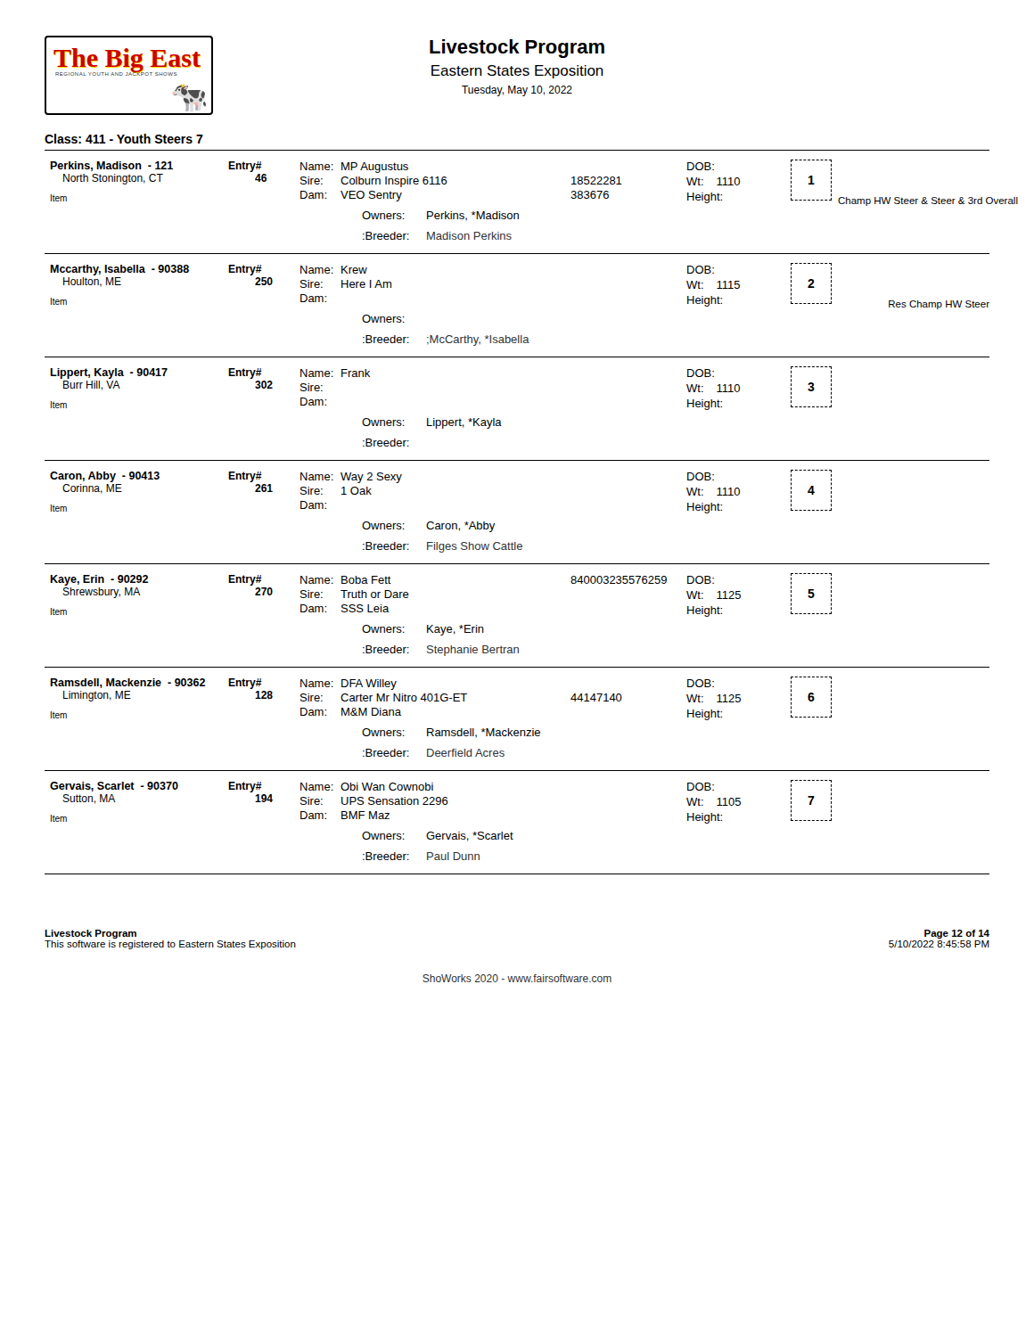The Big East
REGIONAL YOUTH AND JACKPOT SHOWS
🐄
Livestock Program
Eastern States Exposition
Tuesday, May 10, 2022
Class: 411 - Youth Steers 7
Perkins, Madison - 121
North Stonington, CT
Item
Entry#
46
Name: MP Augustus
Sire: Colburn Inspire 611618522281
Dam: VEO Sentry 383676
Owners: Perkins, *Madison
:Breeder: Madison Perkins
DOB:
Wt:1110
Height:
1
Champ HW Steer & Steer & 3rd Overall
Mccarthy, Isabella - 90388
Houlton, ME
Item
Entry#
250
Name: Krew
Sire: Here I Am
Dam:
Owners:
:Breeder:;McCarthy, *Isabella
DOB:
Wt:1115
Height:
2
Res Champ HW Steer
Lippert, Kayla - 90417
Burr Hill, VA
Item
Entry#
302
Name: Frank
Sire:
Dam:
Owners: Lippert, *Kayla
:Breeder:
DOB:
Wt:1110
Height:
3
Caron, Abby - 90413
Corinna, ME
Item
Entry#
261
Name: Way 2 Sexy
Sire: 1 Oak
Dam:
Owners: Caron, *Abby
:Breeder: Filges Show Cattle
DOB:
Wt:1110
Height:
4
Kaye, Erin - 90292
Shrewsbury, MA
Item
Entry#
270
Name: Boba Fett 840003235576259
Sire: Truth or Dare
Dam: SSS Leia
Owners: Kaye, *Erin
:Breeder: Stephanie Bertran
DOB:
Wt:1125
Height:
5
Ramsdell, Mackenzie - 90362
Limington, ME
Item
Entry#
128
Name: DFA Willey
Sire: Carter Mr Nitro 401G-ET 44147140
Dam: M&M Diana
Owners: Ramsdell, *Mackenzie
:Breeder: Deerfield Acres
DOB:
Wt:1125
Height:
6
Gervais, Scarlet - 90370
Sutton, MA
Item
Entry#
194
Name: Obi Wan Cownobi
Sire: UPS Sensation 2296
Dam: BMF Maz
Owners: Gervais, *Scarlet
:Breeder: Paul Dunn
DOB:
Wt:1105
Height:
7
Livestock Program
This software is registered to Eastern States Exposition
Page 12 of 14
5/10/2022 8:45:58 PM
ShoWorks 2020 - www.fairsoftware.com